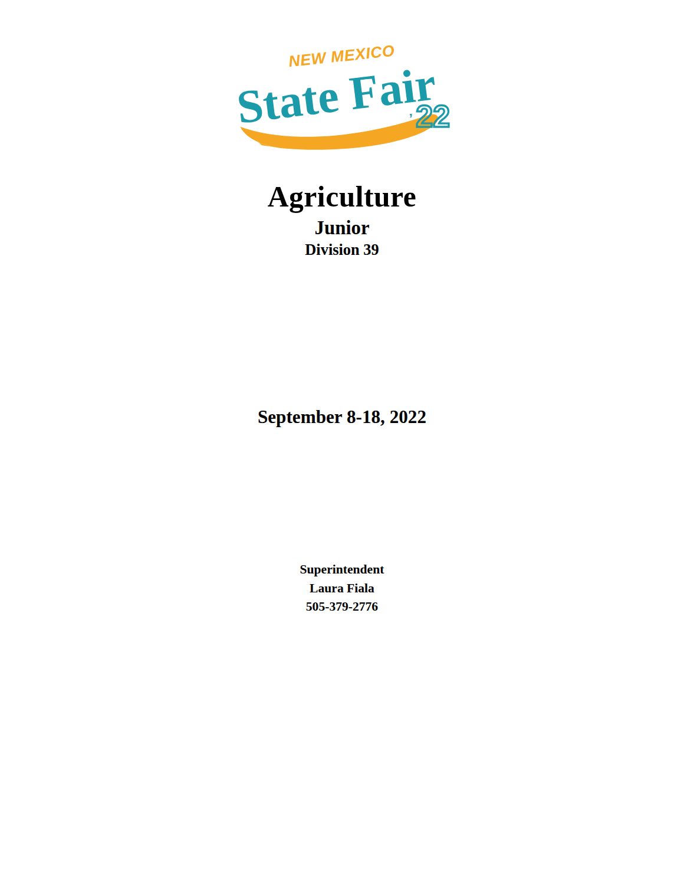NEW MEXICO State Fair ’ 22
Agriculture
Junior
Division 39
September 8-18, 2022
Superintendent Laura Fiala 505-379-2776